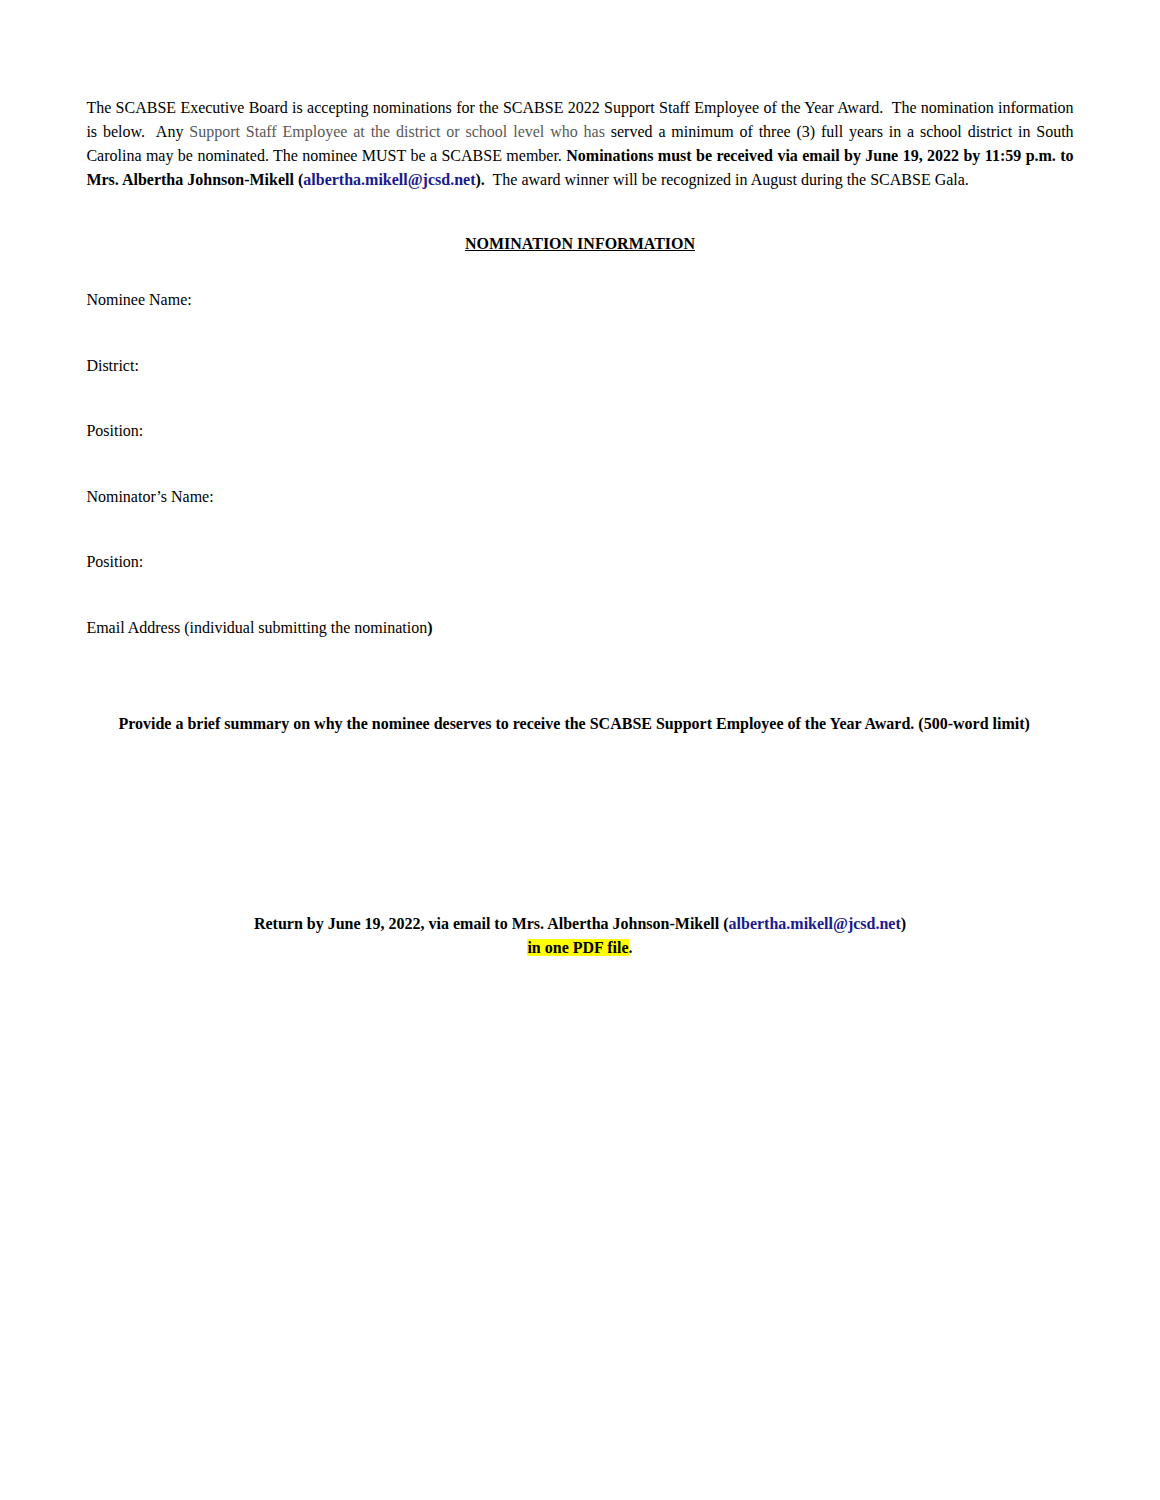The SCABSE Executive Board is accepting nominations for the SCABSE 2022 Support Staff Employee of the Year Award. The nomination information is below. Any Support Staff Employee at the district or school level who has served a minimum of three (3) full years in a school district in South Carolina may be nominated. The nominee MUST be a SCABSE member. Nominations must be received via email by June 19, 2022 by 11:59 p.m. to Mrs. Albertha Johnson-Mikell (albertha.mikell@jcsd.net). The award winner will be recognized in August during the SCABSE Gala.
NOMINATION INFORMATION
Nominee Name:
District:
Position:
Nominator’s Name:
Position:
Email Address (individual submitting the nomination)
Provide a brief summary on why the nominee deserves to receive the SCABSE Support Employee of the Year Award. (500-word limit)
Return by June 19, 2022, via email to Mrs. Albertha Johnson-Mikell (albertha.mikell@jcsd.net)
in one PDF file.